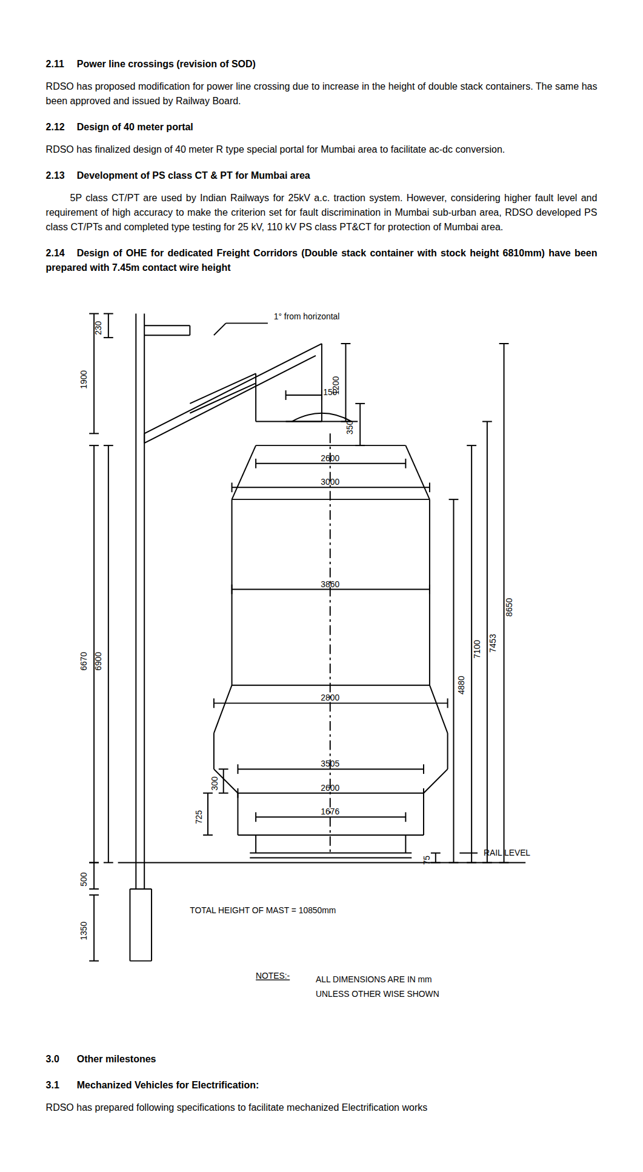2.11 Power line crossings (revision of SOD)
RDSO has proposed modification for power line crossing due to increase in the height of double stack containers. The same has been approved and issued by Railway Board.
2.12 Design of 40 meter portal
RDSO has finalized design of 40 meter R type special portal for Mumbai area to facilitate ac-dc conversion.
2.13 Development of PS class CT & PT for Mumbai area
5P class CT/PT are used by Indian Railways for 25kV a.c. traction system. However, considering higher fault level and requirement of high accuracy to make the criterion set for fault discrimination in Mumbai sub-urban area, RDSO developed PS class CT/PTs and completed type testing for 25 kV, 110 kV PS class PT&CT for protection of Mumbai area.
2.14 Design of OHE for dedicated Freight Corridors (Double stack container with stock height 6810mm) have been prepared with 7.45m contact wire height
1° from horizontal 1900 230 6670 6900 500 1350 4880 7100 7453 8650 1200 350 150 2600 3000 3860 2800 3505 2600 1676 300 725 75 RAIL LEVEL TOTAL HEIGHT OF MAST = 10850mm NOTES:- ALL DIMENSIONS ARE IN mm UNLESS OTHER WISE SHOWN
3.0 Other milestones
3.1 Mechanized Vehicles for Electrification:
RDSO has prepared following specifications to facilitate mechanized Electrification works